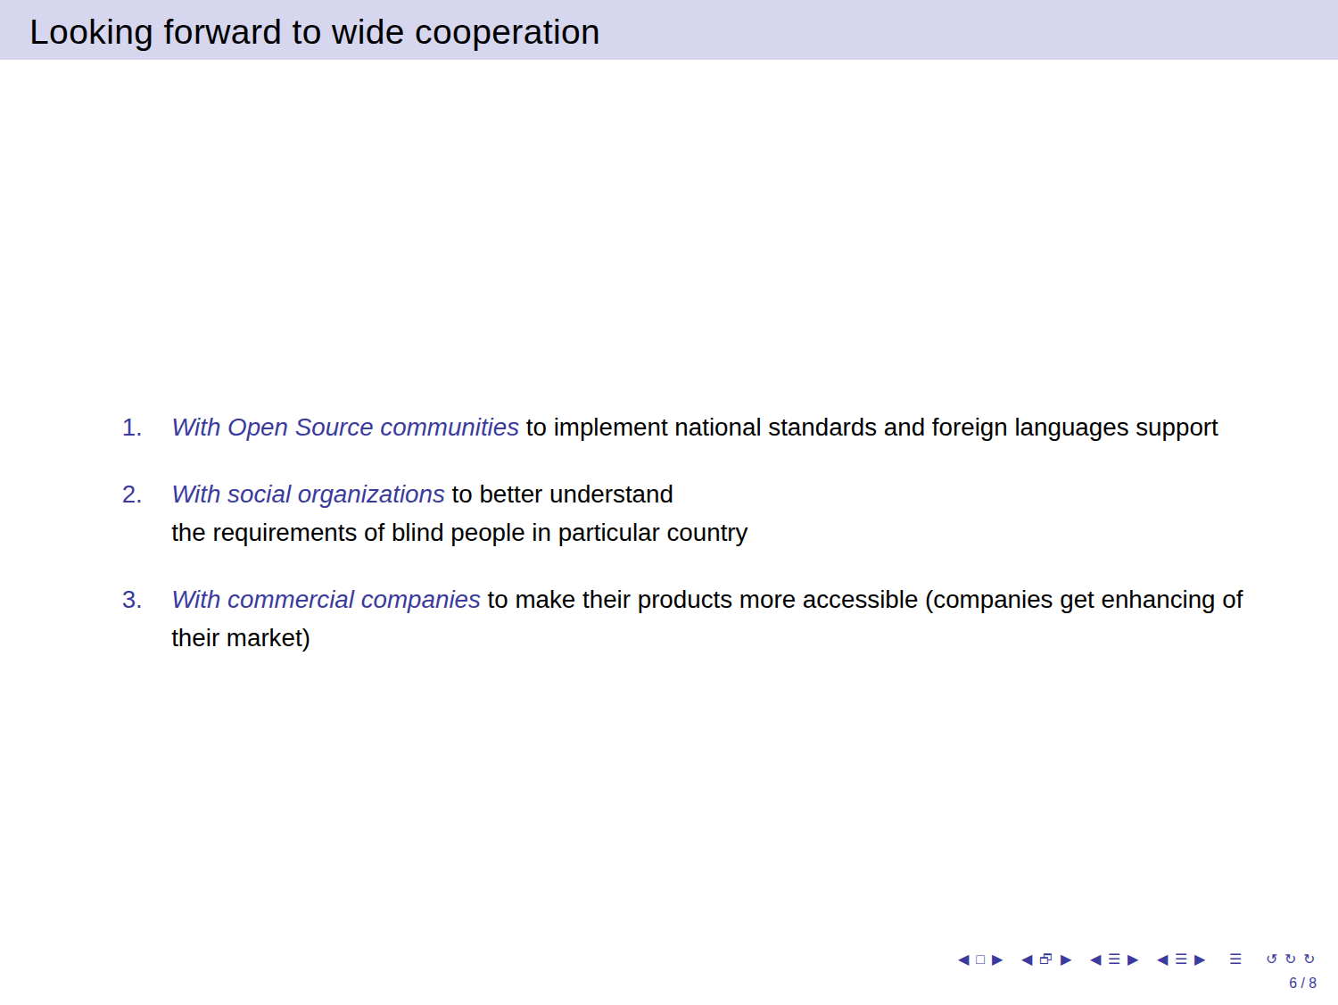Looking forward to wide cooperation
With Open Source communities to implement national standards and foreign languages support
With social organizations to better understand
the requirements of blind people in particular country
With commercial companies to make their products more accessible (companies get enhancing of their market)
◀ □ ▶ ◀ 🗗 ▶ ◀ ☰ ▶ ◀ ☰ ▶ ☰ ↺ ↻ ↻
6 / 8